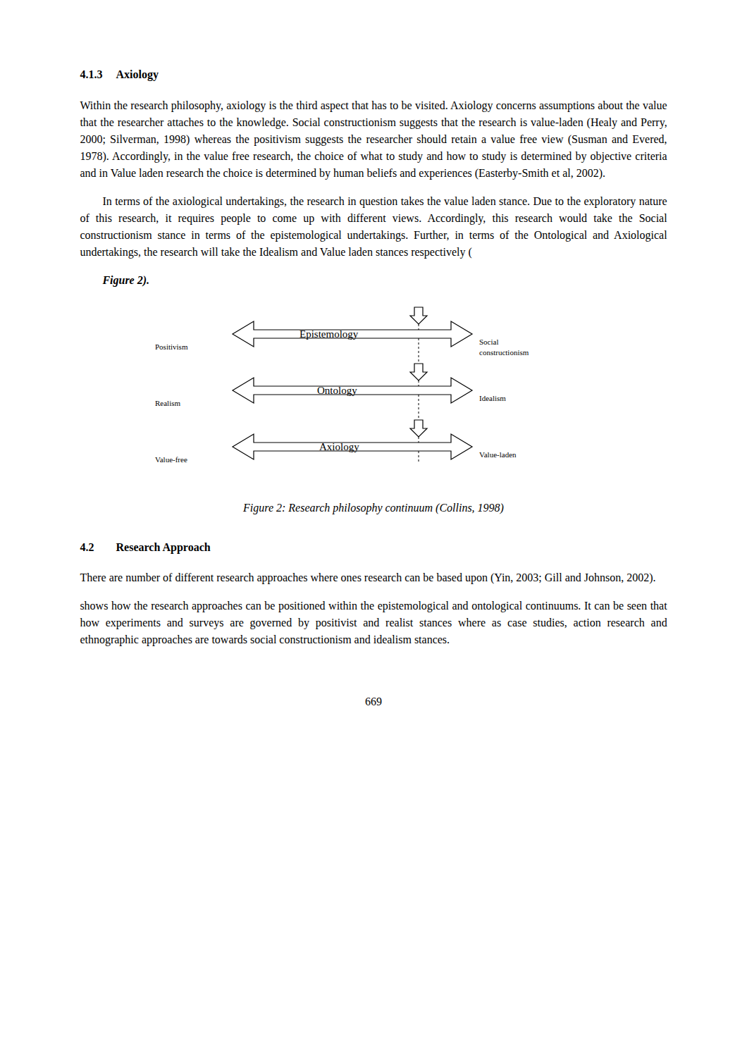4.1.3 Axiology
Within the research philosophy, axiology is the third aspect that has to be visited. Axiology concerns assumptions about the value that the researcher attaches to the knowledge. Social constructionism suggests that the research is value-laden (Healy and Perry, 2000; Silverman, 1998) whereas the positivism suggests the researcher should retain a value free view (Susman and Evered, 1978). Accordingly, in the value free research, the choice of what to study and how to study is determined by objective criteria and in Value laden research the choice is determined by human beliefs and experiences (Easterby-Smith et al, 2002).
In terms of the axiological undertakings, the research in question takes the value laden stance. Due to the exploratory nature of this research, it requires people to come up with different views. Accordingly, this research would take the Social constructionism stance in terms of the epistemological undertakings. Further, in terms of the Ontological and Axiological undertakings, the research will take the Idealism and Value laden stances respectively (
Figure 2).
Positivism Epistemology Social constructionism Realism Ontology Idealism Value-free Axiology Value-laden
Figure 2: Research philosophy continuum (Collins, 1998)
4.2 Research Approach
There are number of different research approaches where ones research can be based upon (Yin, 2003; Gill and Johnson, 2002).
shows how the research approaches can be positioned within the epistemological and ontological continuums. It can be seen that how experiments and surveys are governed by positivist and realist stances where as case studies, action research and ethnographic approaches are towards social constructionism and idealism stances.
669